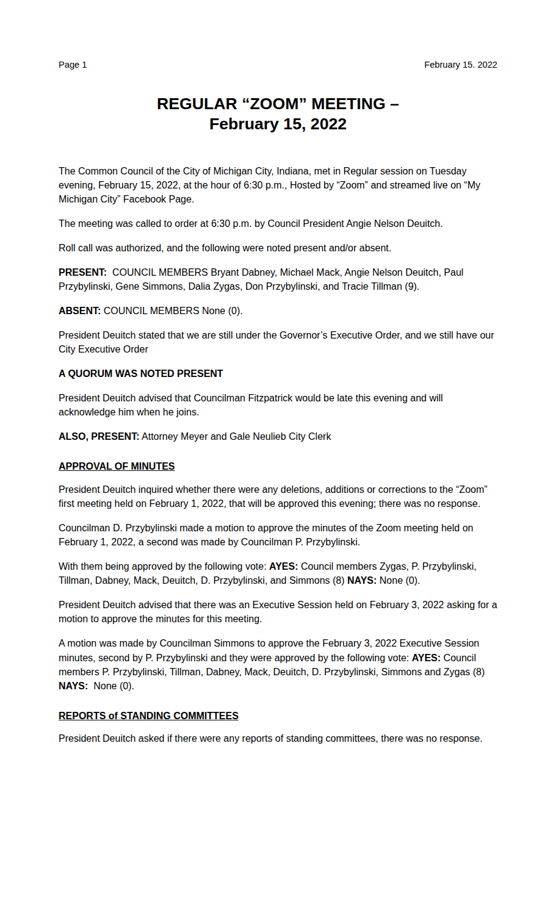Page 1 February 15. 2022
REGULAR “ZOOM” MEETING –
February 15, 2022
The Common Council of the City of Michigan City, Indiana, met in Regular session on Tuesday evening, February 15, 2022, at the hour of 6:30 p.m., Hosted by “Zoom” and streamed live on “My Michigan City” Facebook Page.
The meeting was called to order at 6:30 p.m. by Council President Angie Nelson Deuitch.
Roll call was authorized, and the following were noted present and/or absent.
PRESENT: COUNCIL MEMBERS Bryant Dabney, Michael Mack, Angie Nelson Deuitch, Paul Przybylinski, Gene Simmons, Dalia Zygas, Don Przybylinski, and Tracie Tillman (9).
ABSENT: COUNCIL MEMBERS None (0).
President Deuitch stated that we are still under the Governor’s Executive Order, and we still have our City Executive Order
A QUORUM WAS NOTED PRESENT
President Deuitch advised that Councilman Fitzpatrick would be late this evening and will acknowledge him when he joins.
ALSO, PRESENT: Attorney Meyer and Gale Neulieb City Clerk
APPROVAL OF MINUTES
President Deuitch inquired whether there were any deletions, additions or corrections to the “Zoom” first meeting held on February 1, 2022, that will be approved this evening; there was no response.
Councilman D. Przybylinski made a motion to approve the minutes of the Zoom meeting held on February 1, 2022, a second was made by Councilman P. Przybylinski.
With them being approved by the following vote: AYES: Council members Zygas, P. Przybylinski, Tillman, Dabney, Mack, Deuitch, D. Przybylinski, and Simmons (8) NAYS: None (0).
President Deuitch advised that there was an Executive Session held on February 3, 2022 asking for a motion to approve the minutes for this meeting.
A motion was made by Councilman Simmons to approve the February 3, 2022 Executive Session minutes, second by P. Przybylinski and they were approved by the following vote: AYES: Council members P. Przybylinski, Tillman, Dabney, Mack, Deuitch, D. Przybylinski, Simmons and Zygas (8) NAYS: None (0).
REPORTS of STANDING COMMITTEES
President Deuitch asked if there were any reports of standing committees, there was no response.